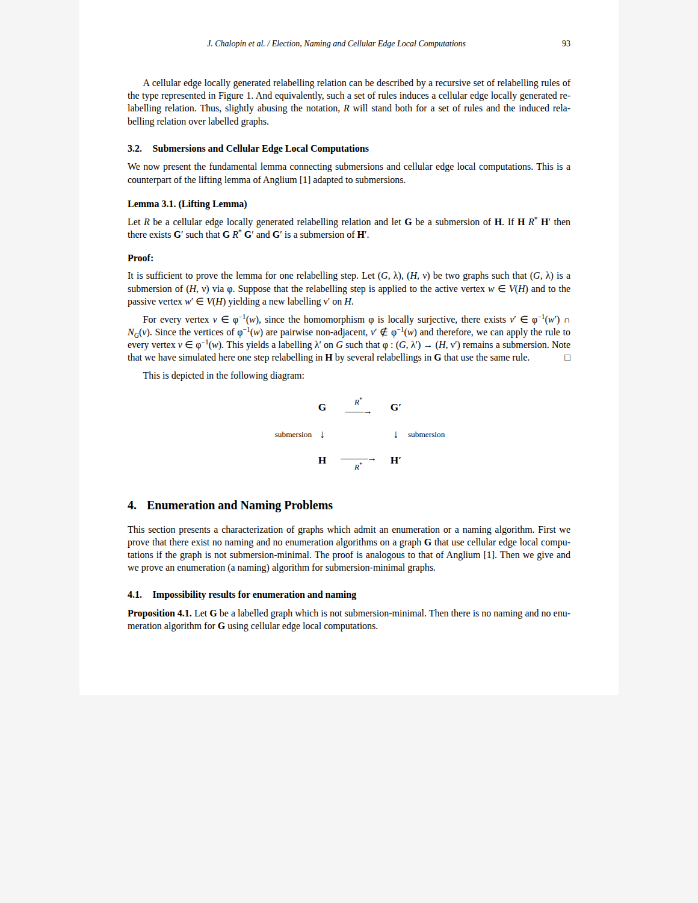J. Chalopin et al. / Election, Naming and Cellular Edge Local Computations 93
A cellular edge locally generated relabelling relation can be described by a recursive set of relabelling rules of the type represented in Figure 1. And equivalently, such a set of rules induces a cellular edge locally generated relabelling relation. Thus, slightly abusing the notation, R will stand both for a set of rules and the induced relabelling relation over labelled graphs.
3.2. Submersions and Cellular Edge Local Computations
We now present the fundamental lemma connecting submersions and cellular edge local computations. This is a counterpart of the lifting lemma of Anglium [1] adapted to submersions.
Lemma 3.1. (Lifting Lemma)
Let R be a cellular edge locally generated relabelling relation and let G be a submersion of H. If H R* H′ then there exists G′ such that G R* G′ and G′ is a submersion of H′.
Proof:
It is sufficient to prove the lemma for one relabelling step. Let (G, λ), (H, ν) be two graphs such that (G, λ) is a submersion of (H, ν) via φ. Suppose that the relabelling step is applied to the active vertex w ∈ V(H) and to the passive vertex w′ ∈ V(H) yielding a new labelling ν′ on H.
For every vertex v ∈ φ−1(w), since the homomorphism φ is locally surjective, there exists v′ ∈ φ−1(w′) ∩ NG(v). Since the vertices of φ−1(w) are pairwise non-adjacent, v′ ∉ φ−1(w) and therefore, we can apply the rule to every vertex v ∈ φ−1(w). This yields a labelling λ′ on G such that φ : (G, λ′) → (H, ν′) remains a submersion. Note that we have simulated here one step relabelling in H by several relabellings in G that use the same rule. □
This is depicted in the following diagram:
| | G | R * ——→ | G′ | |
| submersion | ↓ | | ↓ | submersion |
| | H | ———→ R * | H′ | |
4. Enumeration and Naming Problems
This section presents a characterization of graphs which admit an enumeration or a naming algorithm. First we prove that there exist no naming and no enumeration algorithms on a graph G that use cellular edge local computations if the graph is not submersion-minimal. The proof is analogous to that of Anglium [1]. Then we give and we prove an enumeration (a naming) algorithm for submersion-minimal graphs.
4.1. Impossibility results for enumeration and naming
Proposition 4.1. Let G be a labelled graph which is not submersion-minimal. Then there is no naming and no enumeration algorithm for G using cellular edge local computations.